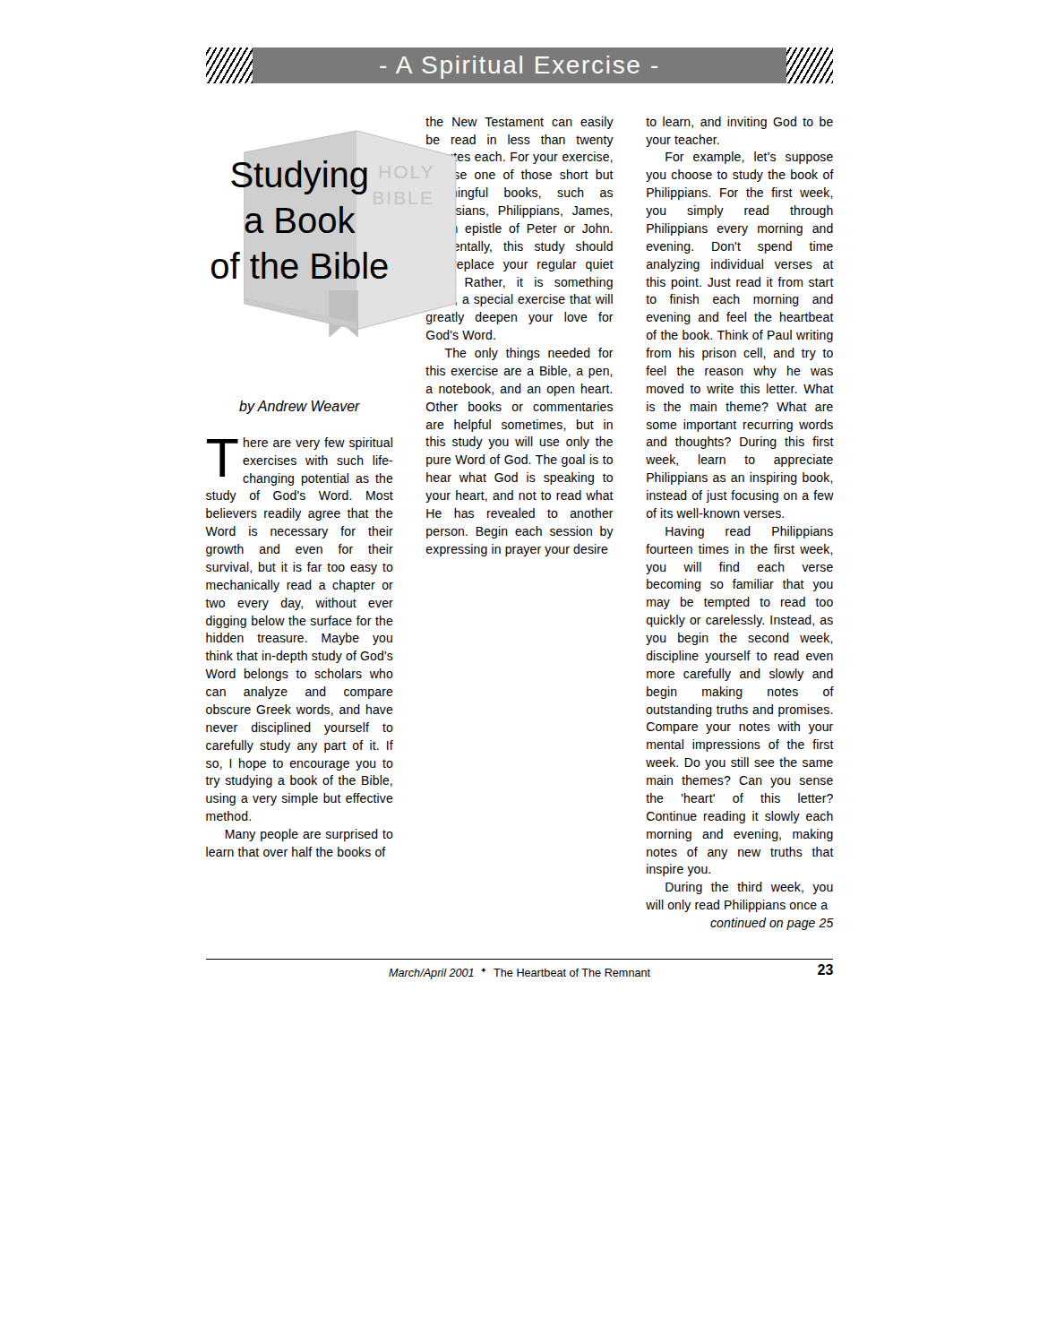- A Spiritual Exercise -
HOLY BIBLE
Studying
a Book
of the Bible
by Andrew Weaver
There are very few spiritual exercises with such life-changing potential as the study of God's Word. Most believers readily agree that the Word is necessary for their growth and even for their survival, but it is far too easy to mechanically read a chapter or two every day, without ever digging below the surface for the hidden treasure. Maybe you think that in-depth study of God's Word belongs to scholars who can analyze and compare obscure Greek words, and have never disciplined yourself to carefully study any part of it. If so, I hope to encourage you to try studying a book of the Bible, using a very simple but effective method.
Many people are surprised to learn that over half the books of
the New Testament can easily be read in less than twenty minutes each. For your exercise, choose one of those short but meaningful books, such as Ephesians, Philippians, James, or an epistle of Peter or John. Incidentally, this study should not replace your regular quiet time. Rather, it is something extra, a special exercise that will greatly deepen your love for God's Word.
The only things needed for this exercise are a Bible, a pen, a notebook, and an open heart. Other books or commentaries are helpful sometimes, but in this study you will use only the pure Word of God. The goal is to hear what God is speaking to your heart, and not to read what He has revealed to another person. Begin each session by expressing in prayer your desire
to learn, and inviting God to be your teacher.
For example, let's suppose you choose to study the book of Philippians. For the first week, you simply read through Philippians every morning and evening. Don't spend time analyzing individual verses at this point. Just read it from start to finish each morning and evening and feel the heartbeat of the book. Think of Paul writing from his prison cell, and try to feel the reason why he was moved to write this letter. What is the main theme? What are some important recurring words and thoughts? During this first week, learn to appreciate Philippians as an inspiring book, instead of just focusing on a few of its well-known verses.
Having read Philippians fourteen times in the first week, you will find each verse becoming so familiar that you may be tempted to read too quickly or carelessly. Instead, as you begin the second week, discipline yourself to read even more carefully and slowly and begin making notes of outstanding truths and promises. Compare your notes with your mental impressions of the first week. Do you still see the same main themes? Can you sense the 'heart' of this letter? Continue reading it slowly each morning and evening, making notes of any new truths that inspire you.
During the third week, you will only read Philippians once a
continued on page 25
March/April 2001✦The Heartbeat of The Remnant 23